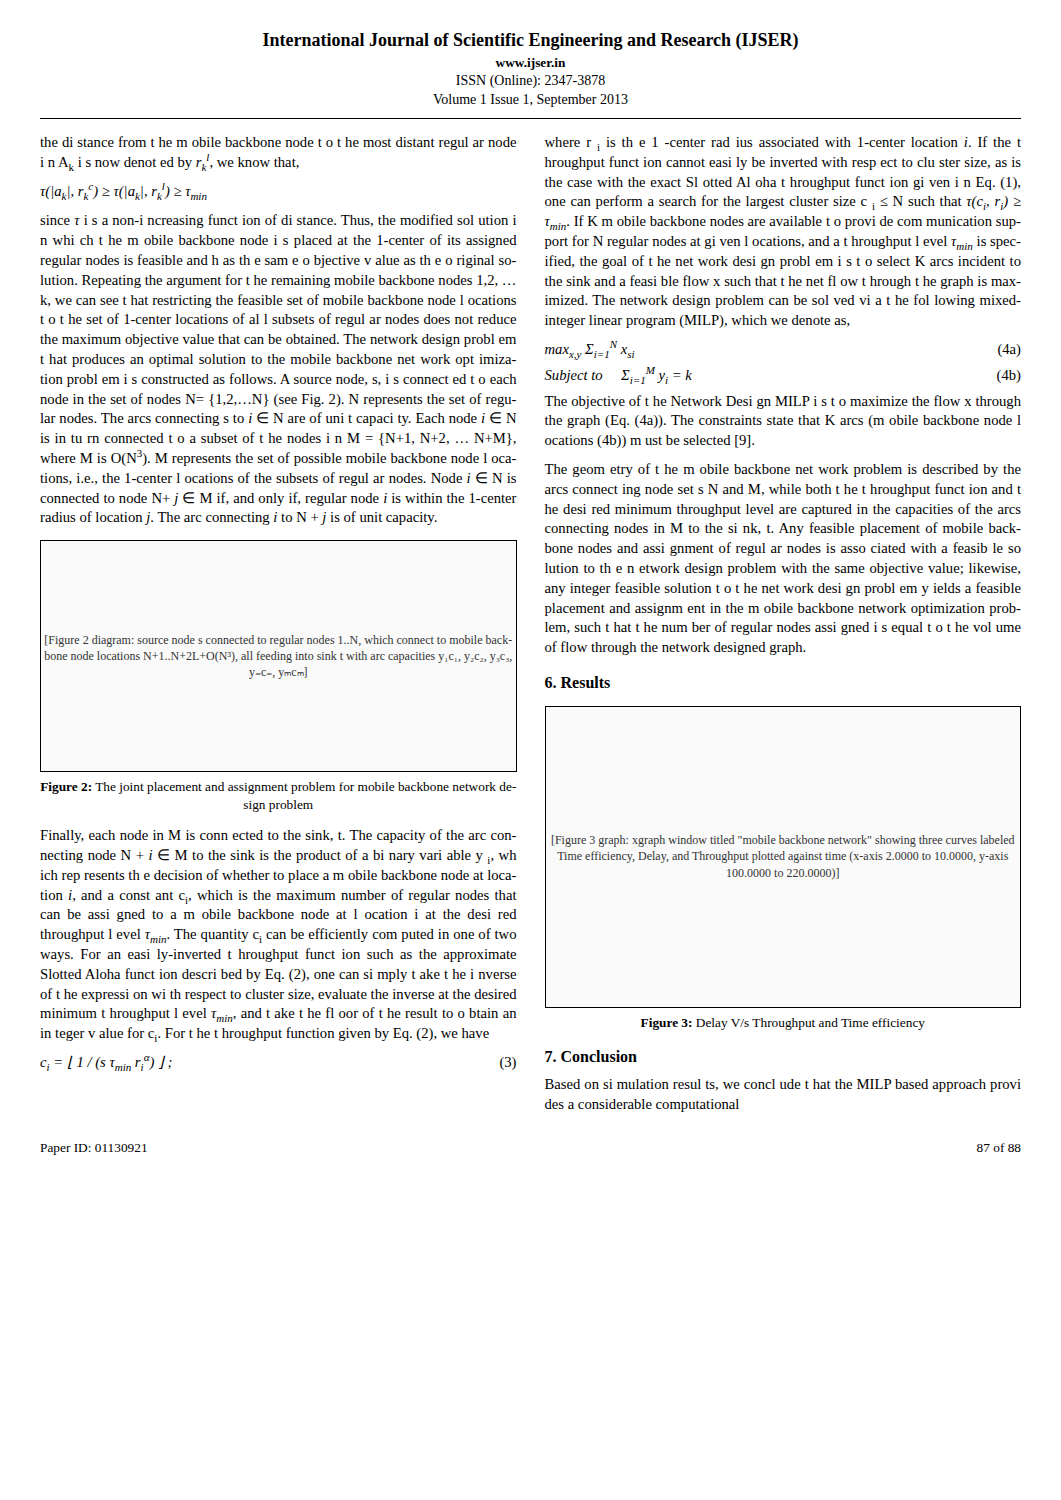International Journal of Scientific Engineering and Research (IJSER)
www.ijser.in
ISSN (Online): 2347-3878
Volume 1 Issue 1, September 2013
the di stance from t he m obile backbone node t o t he most distant regul ar node i n Ak i s now denot ed by rkl, we know that,
τ(|ak|, rkc) ≥ τ(|ak|, rkl) ≥ τmin
since τ i s a non-i ncreasing funct ion of di stance. Thus, the modified sol ution i n whi ch t he m obile backbone node i s placed at the 1-center of its assigned regular nodes is feasible and h as th e sam e o bjective v alue as th e o riginal solution. Repeating the argument for t he remaining mobile backbone nodes 1,2, … k, we can see t hat restricting the feasible set of mobile backbone node l ocations t o t he set of 1-center locations of al l subsets of regul ar nodes does not reduce the maximum objective value that can be obtained. The network design probl em t hat produces an optimal solution to the mobile backbone net work opt imization probl em i s constructed as follows. A source node, s, i s connect ed t o each node in the set of nodes N= {1,2,…N} (see Fig. 2). N represents the set of regular nodes. The arcs connecting s to i ∈ N are of uni t capaci ty. Each node i ∈ N is in tu rn connected t o a subset of t he nodes i n M = {N+1, N+2, … N+M}, where M is O(N3). M represents the set of possible mobile backbone node l ocations, i.e., the 1-center l ocations of the subsets of regul ar nodes. Node i ∈ N is connected to node N+ j ∈ M if, and only if, regular node i is within the 1-center radius of location j. The arc connecting i to N + j is of unit capacity.
[Figure 2 diagram: source node s connected to regular nodes 1..N, which connect to mobile backbone node locations N+1..N+2L+O(N³), all feeding into sink t with arc capacities y₁c₁, y₂c₂, y₃c₃, y₌c₌, yₘcₘ]
Figure 2: The joint placement and assignment problem for mobile backbone network design problem
Finally, each node in M is conn ected to the sink, t. The capacity of the arc connecting node N + i ∈ M to the sink is the product of a bi nary vari able y i, wh ich rep resents th e decision of whether to place a m obile backbone node at location i, and a const ant ci, which is the maximum number of regular nodes that can be assi gned to a m obile backbone node at l ocation i at the desi red throughput l evel τmin. The quantity ci can be efficiently com puted in one of two ways. For an easi ly-inverted t hroughput funct ion such as the approximate Slotted Aloha funct ion descri bed by Eq. (2), one can si mply t ake t he i nverse of t he expressi on wi th respect to cluster size, evaluate the inverse at the desired minimum t hroughput l evel τmin, and t ake t he fl oor of t he result to o btain an in teger v alue for ci. For t he t hroughput function given by Eq. (2), we have
ci = ⌊ 1 / (s τmin riα) ⌋ ;
(3)
where r i is th e 1 -center rad ius associated with 1-center location i. If the t hroughput funct ion cannot easi ly be inverted with resp ect to clu ster size, as is the case with the exact Sl otted Al oha t hroughput funct ion gi ven i n Eq. (1), one can perform a search for the largest cluster size c i ≤ N such that τ(ci, ri) ≥ τmin. If K m obile backbone nodes are available t o provi de com munication support for N regular nodes at gi ven l ocations, and a t hroughput l evel τmin is specified, the goal of t he net work desi gn probl em i s t o select K arcs incident to the sink and a feasi ble flow x such that t he net fl ow t hrough t he graph is maximized. The network design problem can be sol ved vi a t he fol lowing mixed-integer linear program (MILP), which we denote as,
maxx,y Σi=1N xsi
(4a)
Subject to Σi=1M yi = k
(4b)
The objective of t he Network Desi gn MILP i s t o maximize the flow x through the graph (Eq. (4a)). The constraints state that K arcs (m obile backbone node l ocations (4b)) m ust be selected [9].
The geom etry of t he m obile backbone net work problem is described by the arcs connect ing node set s N and M, while both t he t hroughput funct ion and t he desi red minimum throughput level are captured in the capacities of the arcs connecting nodes in M to the si nk, t. Any feasible placement of mobile backbone nodes and assi gnment of regul ar nodes is asso ciated with a feasib le so lution to th e n etwork design problem with the same objective value; likewise, any integer feasible solution t o t he net work desi gn probl em y ields a feasible placement and assignm ent in the m obile backbone network optimization problem, such t hat t he num ber of regular nodes assi gned i s equal t o t he vol ume of flow through the network designed graph.
6. Results
[Figure 3 graph: xgraph window titled "mobile backbone network" showing three curves labeled Time efficiency, Delay, and Throughput plotted against time (x-axis 2.0000 to 10.0000, y-axis 100.0000 to 220.0000)]
Figure 3: Delay V/s Throughput and Time efficiency
7. Conclusion
Based on si mulation resul ts, we concl ude t hat the MILP based approach provi des a considerable computational
Paper ID: 01130921 87 of 88